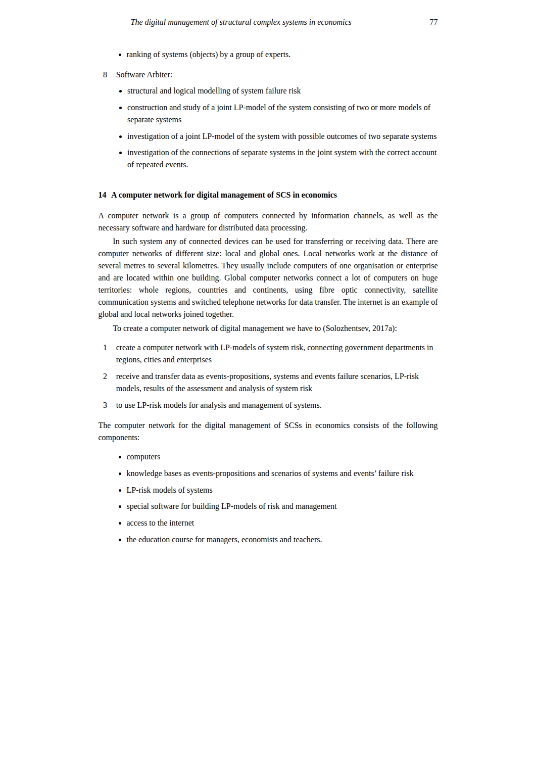The digital management of structural complex systems in economics 77
ranking of systems (objects) by a group of experts.
Software Arbiter:
structural and logical modelling of system failure risk
construction and study of a joint LP-model of the system consisting of two or more models of separate systems
investigation of a joint LP-model of the system with possible outcomes of two separate systems
investigation of the connections of separate systems in the joint system with the correct account of repeated events.
14 A computer network for digital management of SCS in economics
A computer network is a group of computers connected by information channels, as well as the necessary software and hardware for distributed data processing.
In such system any of connected devices can be used for transferring or receiving data. There are computer networks of different size: local and global ones. Local networks work at the distance of several metres to several kilometres. They usually include computers of one organisation or enterprise and are located within one building. Global computer networks connect a lot of computers on huge territories: whole regions, countries and continents, using fibre optic connectivity, satellite communication systems and switched telephone networks for data transfer. The internet is an example of global and local networks joined together.
To create a computer network of digital management we have to (Solozhentsev, 2017a):
create a computer network with LP-models of system risk, connecting government departments in regions, cities and enterprises
receive and transfer data as events-propositions, systems and events failure scenarios, LP-risk models, results of the assessment and analysis of system risk
to use LP-risk models for analysis and management of systems.
The computer network for the digital management of SCSs in economics consists of the following components:
computers
knowledge bases as events-propositions and scenarios of systems and events’ failure risk
LP-risk models of systems
special software for building LP-models of risk and management
access to the internet
the education course for managers, economists and teachers.